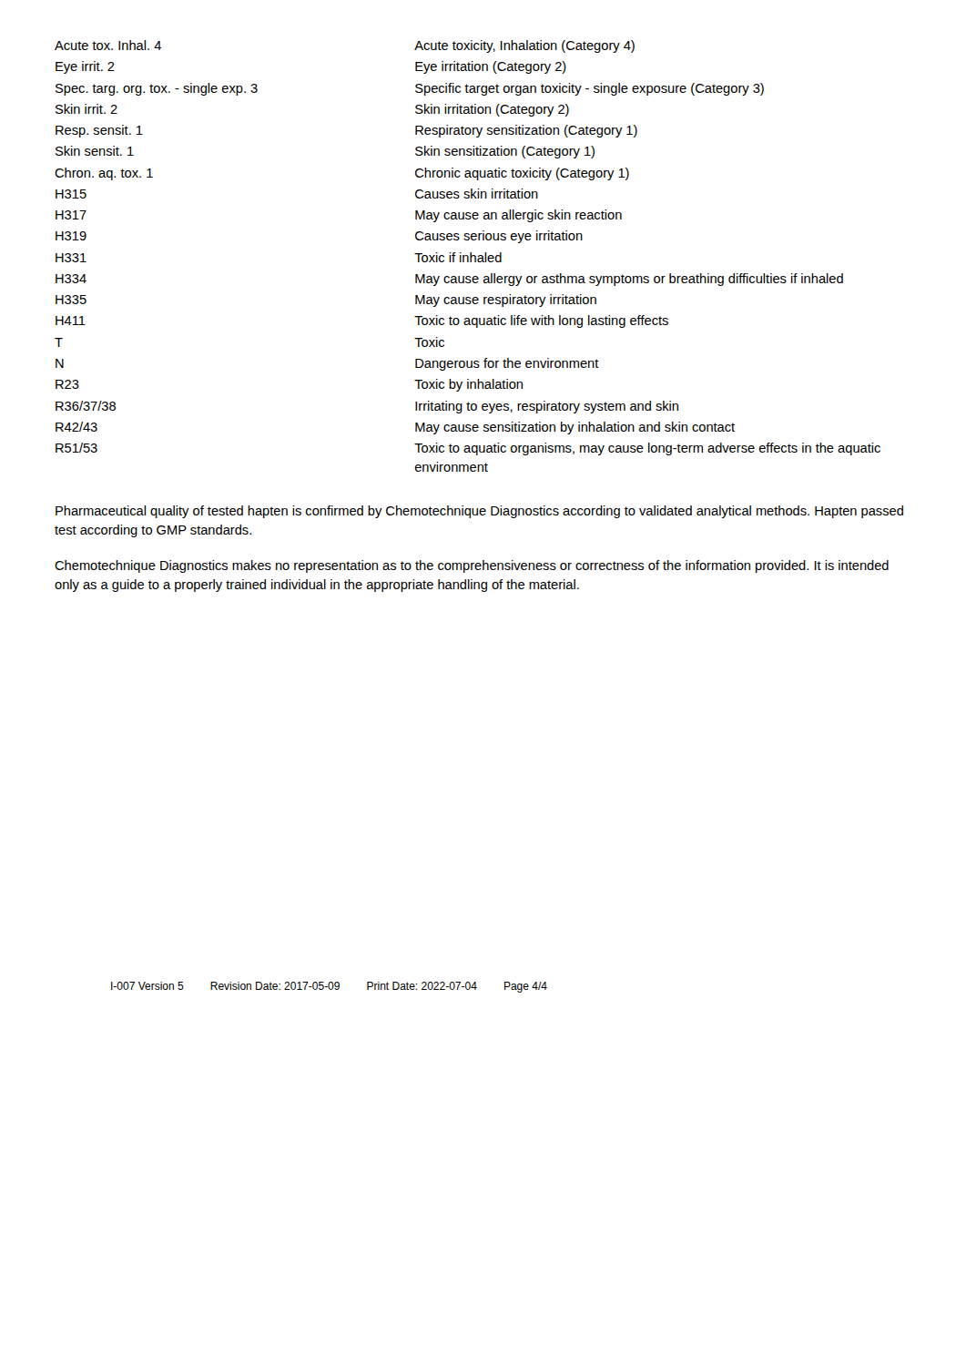| Acute tox. Inhal. 4 | Acute toxicity, Inhalation (Category 4) |
| Eye irrit. 2 | Eye irritation (Category 2) |
| Spec. targ. org. tox. - single exp. 3 | Specific target organ toxicity - single exposure (Category 3) |
| Skin irrit. 2 | Skin irritation (Category 2) |
| Resp. sensit. 1 | Respiratory sensitization (Category 1) |
| Skin sensit. 1 | Skin sensitization (Category 1) |
| Chron. aq. tox. 1 | Chronic aquatic toxicity (Category 1) |
| H315 | Causes skin irritation |
| H317 | May cause an allergic skin reaction |
| H319 | Causes serious eye irritation |
| H331 | Toxic if inhaled |
| H334 | May cause allergy or asthma symptoms or breathing difficulties if inhaled |
| H335 | May cause respiratory irritation |
| H411 | Toxic to aquatic life with long lasting effects |
| T | Toxic |
| N | Dangerous for the environment |
| R23 | Toxic by inhalation |
| R36/37/38 | Irritating to eyes, respiratory system and skin |
| R42/43 | May cause sensitization by inhalation and skin contact |
| R51/53 | Toxic to aquatic organisms, may cause long-term adverse effects in the aquatic environment |
Pharmaceutical quality of tested hapten is confirmed by Chemotechnique Diagnostics according to validated analytical methods. Hapten passed test according to GMP standards.
Chemotechnique Diagnostics makes no representation as to the comprehensiveness or correctness of the information provided. It is intended only as a guide to a properly trained individual in the appropriate handling of the material.
| I-007 Version 5 | Revision Date: 2017-05-09 | Print Date: 2022-07-04 | Page 4/4 |